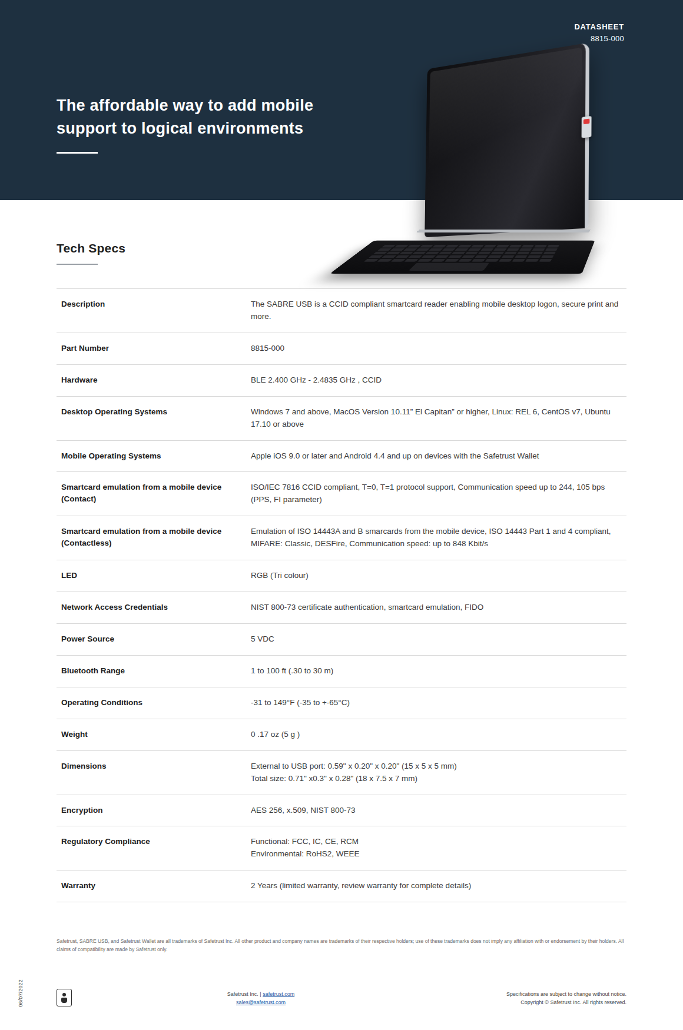DATASHEET
8815-000
The affordable way to add mobile support to logical environments
Tech Specs
| Description | The SABRE USB is a CCID compliant smartcard reader enabling mobile desktop logon, secure print and more. |
| Part Number | 8815-000 |
| Hardware | BLE 2.400 GHz - 2.4835 GHz , CCID |
| Desktop Operating Systems | Windows 7 and above, MacOS Version 10.11” El Capitan” or higher, Linux: REL 6, CentOS v7, Ubuntu 17.10 or above |
| Mobile Operating Systems | Apple iOS 9.0 or later and Android 4.4 and up on devices with the Safetrust Wallet |
| Smartcard emulation from a mobile device (Contact) | ISO/IEC 7816 CCID compliant, T=0, T=1 protocol support, Communication speed up to 244, 105 bps (PPS, FI parameter) |
| Smartcard emulation from a mobile device (Contactless) | Emulation of ISO 14443A and B smarcards from the mobile device, ISO 14443 Part 1 and 4 compliant, MIFARE: Classic, DESFire, Communication speed: up to 848 Kbit/s |
| LED | RGB (Tri colour) |
| Network Access Credentials | NIST 800-73 certificate authentication, smartcard emulation, FIDO |
| Power Source | 5 VDC |
| Bluetooth Range | 1 to 100 ft (.30 to 30 m) |
| Operating Conditions | -31 to 149°F (-35 to +·65°C) |
| Weight | 0 .17 oz (5 g ) |
| Dimensions | External to USB port: 0.59" x 0.20" x 0.20" (15 x 5 x 5 mm) Total size: 0.71" x0.3" x 0.28" (18 x 7.5 x 7 mm) |
| Encryption | AES 256, x.509, NIST 800-73 |
| Regulatory Compliance | Functional: FCC, IC, CE, RCM Environmental: RoHS2, WEEE |
| Warranty | 2 Years (limited warranty, review warranty for complete details) |
Safetrust, SABRE USB, and Safetrust Wallet are all trademarks of Safetrust Inc. All other product and company names are trademarks of their respective holders; use of these trademarks does not imply any affiliation with or endorsement by their holders. All claims of compatibility are made by Safetrust only.
Safetrust Inc. | safetrust.com
sales@safetrust.com
Specifications are subject to change without notice.
Copyright © Safetrust Inc. All rights reserved.
06/07/2022